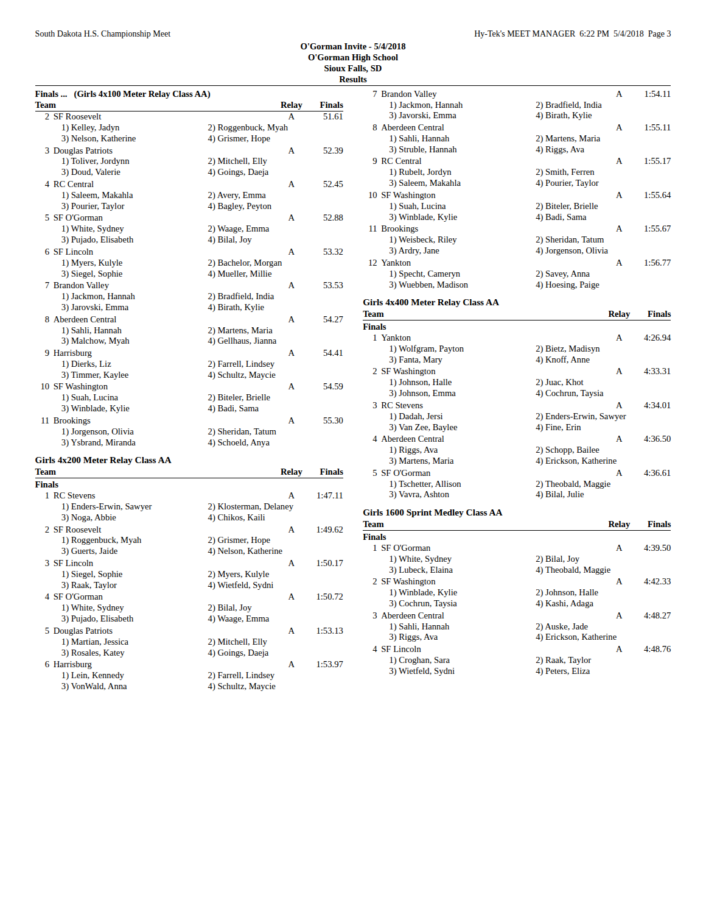South Dakota H.S. Championship Meet Hy-Tek's MEET MANAGER 6:22 PM 5/4/2018 Page 3
O'Gorman Invite - 5/4/2018
O'Gorman High School
Sioux Falls, SD
Results
Finals ... (Girls 4x100 Meter Relay Class AA)
| Team | Relay | Finals |
| --- | --- | --- |
| 2 | SF Roosevelt | A | 51.61 |
| | 1) Kelley, Jadyn 2) Roggenbuck, Myah 3) Nelson, Katherine 4) Grismer, Hope |
| 3 | Douglas Patriots | A | 52.39 |
| | 1) Toliver, Jordynn 2) Mitchell, Elly 3) Doud, Valerie 4) Goings, Daeja |
| 4 | RC Central | A | 52.45 |
| | 1) Saleem, Makahla 2) Avery, Emma 3) Pourier, Taylor 4) Bagley, Peyton |
| 5 | SF O'Gorman | A | 52.88 |
| | 1) White, Sydney 2) Waage, Emma 3) Pujado, Elisabeth 4) Bilal, Joy |
| 6 | SF Lincoln | A | 53.32 |
| | 1) Myers, Kulyle 2) Bachelor, Morgan 3) Siegel, Sophie 4) Mueller, Millie |
| 7 | Brandon Valley | A | 53.53 |
| | 1) Jackmon, Hannah 2) Bradfield, India 3) Jarovski, Emma 4) Birath, Kylie |
| 8 | Aberdeen Central | A | 54.27 |
| | 1) Sahli, Hannah 2) Martens, Maria 3) Malchow, Myah 4) Gellhaus, Jianna |
| 9 | Harrisburg | A | 54.41 |
| | 1) Dierks, Liz 2) Farrell, Lindsey 3) Timmer, Kaylee 4) Schultz, Maycie |
| 10 | SF Washington | A | 54.59 |
| | 1) Suah, Lucina 2) Biteler, Brielle 3) Winblade, Kylie 4) Badi, Sama |
| 11 | Brookings | A | 55.30 |
| | 1) Jorgenson, Olivia 2) Sheridan, Tatum 3) Ysbrand, Miranda 4) Schoeld, Anya |
Girls 4x200 Meter Relay Class AA
| Team | Relay | Finals |
| --- | --- | --- |
| Finals |
| 1 | RC Stevens | A | 1:47.11 |
| | 1) Enders-Erwin, Sawyer 2) Klosterman, Delaney 3) Noga, Abbie 4) Chikos, Kaili |
| 2 | SF Roosevelt | A | 1:49.62 |
| | 1) Roggenbuck, Myah 2) Grismer, Hope 3) Guerts, Jaide 4) Nelson, Katherine |
| 3 | SF Lincoln | A | 1:50.17 |
| | 1) Siegel, Sophie 2) Myers, Kulyle 3) Raak, Taylor 4) Wietfeld, Sydni |
| 4 | SF O'Gorman | A | 1:50.72 |
| | 1) White, Sydney 2) Bilal, Joy 3) Pujado, Elisabeth 4) Waage, Emma |
| 5 | Douglas Patriots | A | 1:53.13 |
| | 1) Martian, Jessica 2) Mitchell, Elly 3) Rosales, Katey 4) Goings, Daeja |
| 6 | Harrisburg | A | 1:53.97 |
| | 1) Lein, Kennedy 2) Farrell, Lindsey 3) VonWald, Anna 4) Schultz, Maycie |
| 7 | Brandon Valley | A | 1:54.11 |
| | 1) Jackmon, Hannah 2) Bradfield, India 3) Javorski, Emma 4) Birath, Kylie |
| 8 | Aberdeen Central | A | 1:55.11 |
| | 1) Sahli, Hannah 2) Martens, Maria 3) Struble, Hannah 4) Riggs, Ava |
| 9 | RC Central | A | 1:55.17 |
| | 1) Rubelt, Jordyn 2) Smith, Ferren 3) Saleem, Makahla 4) Pourier, Taylor |
| 10 | SF Washington | A | 1:55.64 |
| | 1) Suah, Lucina 2) Biteler, Brielle 3) Winblade, Kylie 4) Badi, Sama |
| 11 | Brookings | A | 1:55.67 |
| | 1) Weisbeck, Riley 2) Sheridan, Tatum 3) Ardry, Jane 4) Jorgenson, Olivia |
| 12 | Yankton | A | 1:56.77 |
| | 1) Specht, Cameryn 2) Savey, Anna 3) Wuebben, Madison 4) Hoesing, Paige |
Girls 4x400 Meter Relay Class AA
| Team | Relay | Finals |
| --- | --- | --- |
| Finals |
| 1 | Yankton | A | 4:26.94 |
| | 1) Wolfgram, Payton 2) Bietz, Madisyn 3) Fanta, Mary 4) Knoff, Anne |
| 2 | SF Washington | A | 4:33.31 |
| | 1) Johnson, Halle 2) Juac, Khot 3) Johnson, Emma 4) Cochrun, Taysia |
| 3 | RC Stevens | A | 4:34.01 |
| | 1) Dadah, Jersi 2) Enders-Erwin, Sawyer 3) Van Zee, Baylee 4) Fine, Erin |
| 4 | Aberdeen Central | A | 4:36.50 |
| | 1) Riggs, Ava 2) Schopp, Bailee 3) Martens, Maria 4) Erickson, Katherine |
| 5 | SF O'Gorman | A | 4:36.61 |
| | 1) Tschetter, Allison 2) Theobald, Maggie 3) Vavra, Ashton 4) Bilal, Julie |
Girls 1600 Sprint Medley Class AA
| Team | Relay | Finals |
| --- | --- | --- |
| Finals |
| 1 | SF O'Gorman | A | 4:39.50 |
| | 1) White, Sydney 2) Bilal, Joy 3) Lubeck, Elaina 4) Theobald, Maggie |
| 2 | SF Washington | A | 4:42.33 |
| | 1) Winblade, Kylie 2) Johnson, Halle 3) Cochrun, Taysia 4) Kashi, Adaga |
| 3 | Aberdeen Central | A | 4:48.27 |
| | 1) Sahli, Hannah 2) Auske, Jade 3) Riggs, Ava 4) Erickson, Katherine |
| 4 | SF Lincoln | A | 4:48.76 |
| | 1) Croghan, Sara 2) Raak, Taylor 3) Wietfeld, Sydni 4) Peters, Eliza |